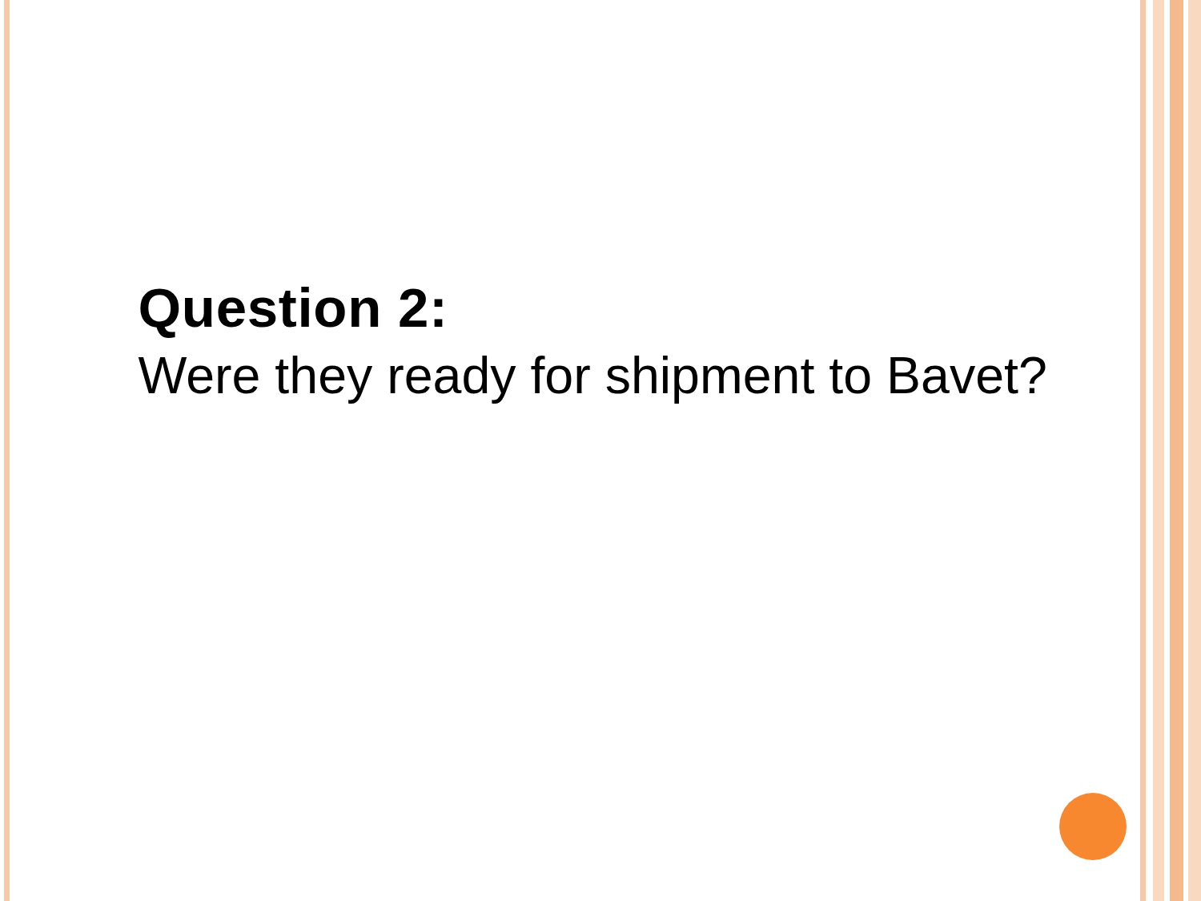Question 2:
Were they ready for shipment to Bavet?